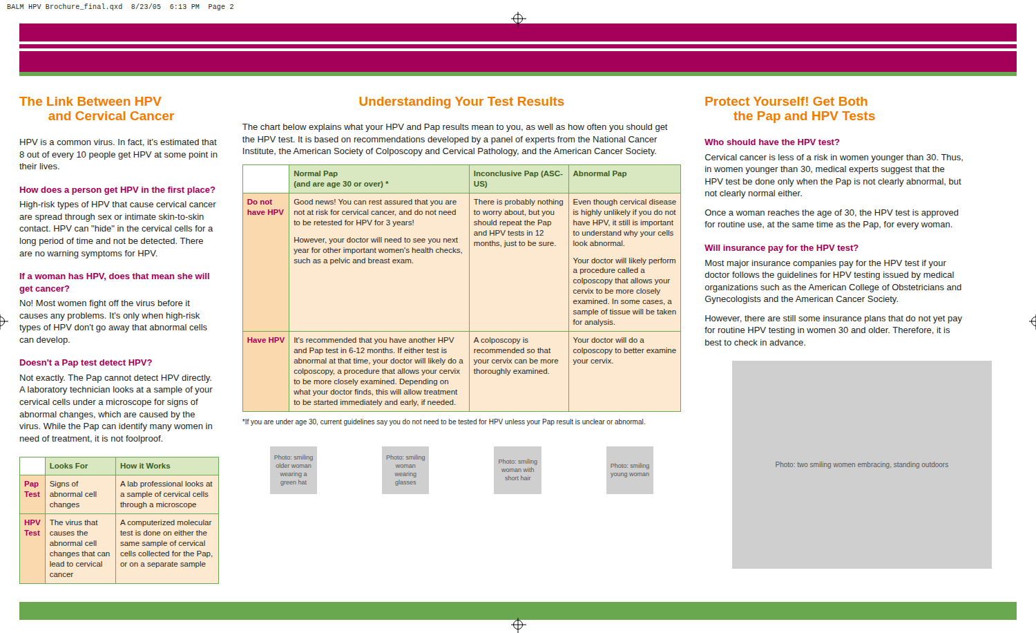BALM HPV Brochure_final.qxd 8/23/05 6:13 PM Page 2
The Link Between HPVand Cervical Cancer
HPV is a common virus. In fact, it's estimated that 8 out of every 10 people get HPV at some point in their lives.
How does a person get HPV in the first place?
High-risk types of HPV that cause cervical cancer are spread through sex or intimate skin-to-skin contact. HPV can "hide" in the cervical cells for a long period of time and not be detected. There are no warning symptoms for HPV.
If a woman has HPV, does that mean she will get cancer?
No! Most women fight off the virus before it causes any problems. It's only when high-risk types of HPV don't go away that abnormal cells can develop.
Doesn't a Pap test detect HPV?
Not exactly. The Pap cannot detect HPV directly. A laboratory technician looks at a sample of your cervical cells under a microscope for signs of abnormal changes, which are caused by the virus. While the Pap can identify many women in need of treatment, it is not foolproof.
| | Looks For | How it Works |
| --- | --- | --- |
| Pap Test | Signs of abnormal cell changes | A lab professional looks at a sample of cervical cells through a microscope |
| HPV Test | The virus that causes the abnormal cell changes that can lead to cervical cancer | A computerized molecular test is done on either the same sample of cervical cells collected for the Pap, or on a separate sample |
Understanding Your Test Results
The chart below explains what your HPV and Pap results mean to you, as well as how often you should get the HPV test. It is based on recommendations developed by a panel of experts from the National Cancer Institute, the American Society of Colposcopy and Cervical Pathology, and the American Cancer Society.
| | Normal Pap (and are age 30 or over) * | Inconclusive Pap (ASC-US) | Abnormal Pap |
| --- | --- | --- | --- |
| Do not have HPV | Good news! You can rest assured that you are not at risk for cervical cancer, and do not need to be retested for HPV for 3 years! However, your doctor will need to see you next year for other important women's health checks, such as a pelvic and breast exam. | There is probably nothing to worry about, but you should repeat the Pap and HPV tests in 12 months, just to be sure. | Even though cervical disease is highly unlikely if you do not have HPV, it still is important to understand why your cells look abnormal. Your doctor will likely perform a procedure called a colposcopy that allows your cervix to be more closely examined. In some cases, a sample of tissue will be taken for analysis. |
| Have HPV | It's recommended that you have another HPV and Pap test in 6-12 months. If either test is abnormal at that time, your doctor will likely do a colposcopy, a procedure that allows your cervix to be more closely examined. Depending on what your doctor finds, this will allow treatment to be started immediately and early, if needed. | A colposcopy is recommended so that your cervix can be more thoroughly examined. | Your doctor will do a colposcopy to better examine your cervix. |
*If you are under age 30, current guidelines say you do not need to be tested for HPV unless your Pap result is unclear or abnormal.
Photo: smiling older woman wearing a green hat
Photo: smiling woman wearing glasses
Photo: smiling woman with short hair
Photo: smiling young woman
Protect Yourself! Get Boththe Pap and HPV Tests
Who should have the HPV test?
Cervical cancer is less of a risk in women younger than 30. Thus, in women younger than 30, medical experts suggest that the HPV test be done only when the Pap is not clearly abnormal, but not clearly normal either.
Once a woman reaches the age of 30, the HPV test is approved for routine use, at the same time as the Pap, for every woman.
Will insurance pay for the HPV test?
Most major insurance companies pay for the HPV test if your doctor follows the guidelines for HPV testing issued by medical organizations such as the American College of Obstetricians and Gynecologists and the American Cancer Society.
However, there are still some insurance plans that do not yet pay for routine HPV testing in women 30 and older. Therefore, it is best to check in advance.
Photo: two smiling women embracing, standing outdoors